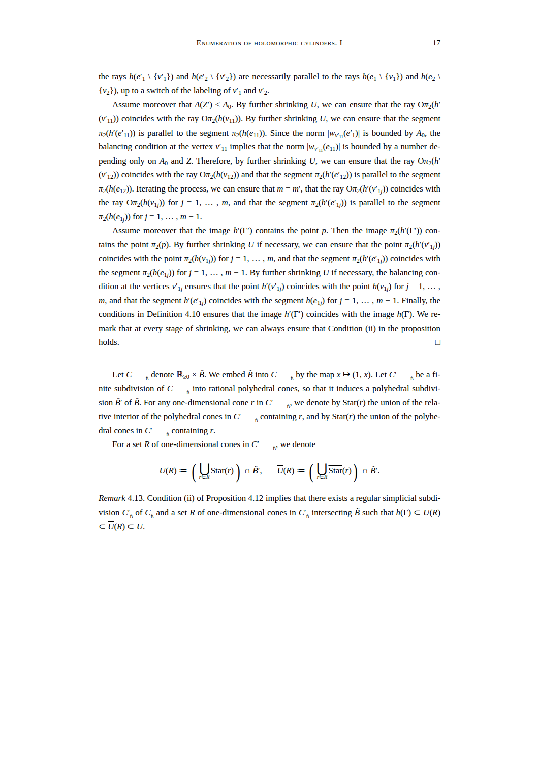Enumeration of holomorphic cylinders. I 17
the rays h(e′1 \ {v′1}) and h(e′2 \ {v′2}) are necessarily parallel to the rays h(e1 \ {v1}) and h(e2 \ {v2}), up to a switch of the labeling of v′1 and v′2.
Assume moreover that A(Z′) < A0. By further shrinking U, we can ensure that the ray Oπ2(h′(v′11)) coincides with the ray Oπ2(h(v11)). By further shrinking U, we can ensure that the segment π2(h′(e′11)) is parallel to the segment π2(h(e11)). Since the norm |wv′11(e′1)| is bounded by A0, the balancing condition at the vertex v′11 implies that the norm |wv′11(e11)| is bounded by a number depending only on A0 and Z. Therefore, by further shrinking U, we can ensure that the ray Oπ2(h′(v′12)) coincides with the ray Oπ2(h(v12)) and that the segment π2(h′(e′12)) is parallel to the segment π2(h(e12)). Iterating the process, we can ensure that m = m′, that the ray Oπ2(h′(v′1j)) coincides with the ray Oπ2(h(v1j)) for j = 1, … , m, and that the segment π2(h′(e′1j)) is parallel to the segment π2(h(e1j)) for j = 1, … , m − 1.
Assume moreover that the image h′(Γ′) contains the point p. Then the image π2(h′(Γ′)) contains the point π2(p). By further shrinking U if necessary, we can ensure that the point π2(h′(v′1j)) coincides with the point π2(h(v1j)) for j = 1, … , m, and that the segment π2(h′(e′1j)) coincides with the segment π2(h(e1j)) for j = 1, … , m − 1. By further shrinking U if necessary, the balancing condition at the vertices v′1j ensures that the point h′(v′1j) coincides with the point h(v1j) for j = 1, … , m, and that the segment h′(e′1j) coincides with the segment h(e1j) for j = 1, … , m − 1. Finally, the conditions in Definition 4.10 ensures that the image h′(Γ′) coincides with the image h(Γ). We remark that at every stage of shrinking, we can always ensure that Condition (ii) in the proposition holds. □
Let CB̃ denote ℝ≥0 × B̃. We embed B̃ into CB̃ by the map x ↦ (1, x). Let C′B̃ be a finite subdivision of CB̃ into rational polyhedral cones, so that it induces a polyhedral subdivision B̃′ of B̃. For any one-dimensional cone r in C′B̃, we denote by Star(r) the union of the relative interior of the polyhedral cones in C′B̃ containing r, and by Star(r) the union of the polyhedral cones in C′B̃ containing r.
For a set R of one-dimensional cones in C′B̃, we denote
U(R) ≔ (⋃r∈R Star(r)) ∩ B̃′, U(R) ≔ (⋃r∈R Star(r)) ∩ B̃′.
Remark 4.13. Condition (ii) of Proposition 4.12 implies that there exists a regular simplicial subdivision C′B̃ of CB̃ and a set R of one-dimensional cones in C′B̃ intersecting B̃ such that h(Γ) ⊂ U(R) ⊂ U(R) ⊂ U.